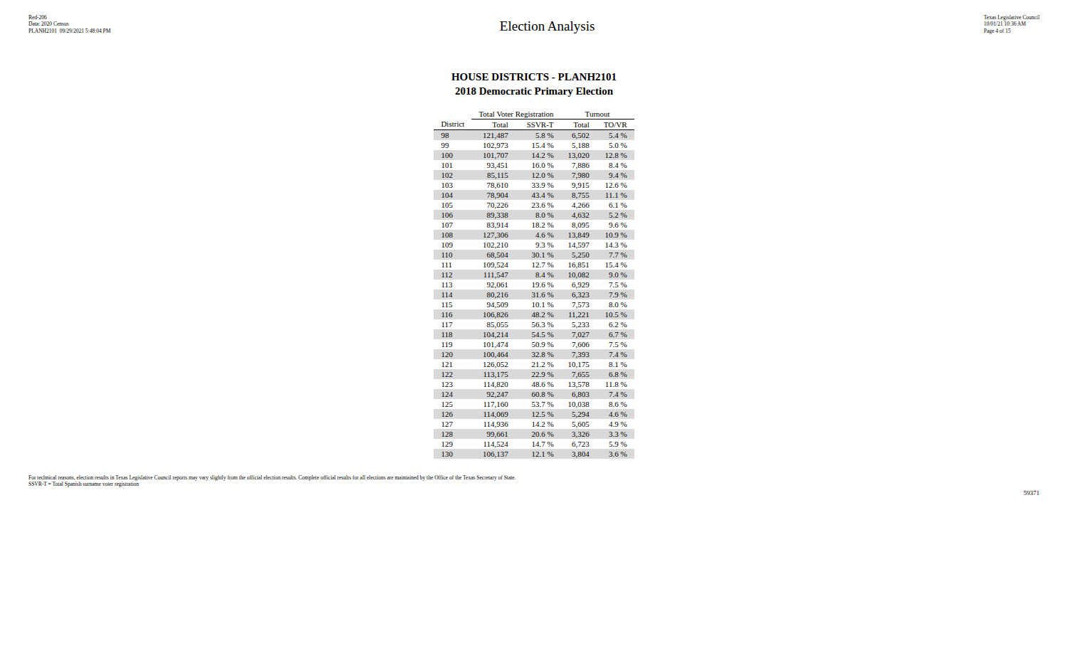Red-206
Data: 2020 Census
PLANH2101 09/29/2021 5:48:04 PM
Texas Legislative Council
10/01/21 10:36 AM
Page 4 of 15
Election Analysis
HOUSE DISTRICTS - PLANH2101
2018 Democratic Primary Election
| | Total Voter Registration | Turnout |
| --- | --- | --- |
| District | Total | SSVR-T | Total | TO/VR |
| 98 | 121,487 | 5.8 % | 6,502 | 5.4 % |
| 99 | 102,973 | 15.4 % | 5,188 | 5.0 % |
| 100 | 101,707 | 14.2 % | 13,020 | 12.8 % |
| 101 | 93,451 | 16.0 % | 7,886 | 8.4 % |
| 102 | 85,115 | 12.0 % | 7,980 | 9.4 % |
| 103 | 78,610 | 33.9 % | 9,915 | 12.6 % |
| 104 | 78,904 | 43.4 % | 8,755 | 11.1 % |
| 105 | 70,226 | 23.6 % | 4,266 | 6.1 % |
| 106 | 89,338 | 8.0 % | 4,632 | 5.2 % |
| 107 | 83,914 | 18.2 % | 8,095 | 9.6 % |
| 108 | 127,306 | 4.6 % | 13,849 | 10.9 % |
| 109 | 102,210 | 9.3 % | 14,597 | 14.3 % |
| 110 | 68,504 | 30.1 % | 5,250 | 7.7 % |
| 111 | 109,524 | 12.7 % | 16,851 | 15.4 % |
| 112 | 111,547 | 8.4 % | 10,082 | 9.0 % |
| 113 | 92,061 | 19.6 % | 6,929 | 7.5 % |
| 114 | 80,216 | 31.6 % | 6,323 | 7.9 % |
| 115 | 94,509 | 10.1 % | 7,573 | 8.0 % |
| 116 | 106,826 | 48.2 % | 11,221 | 10.5 % |
| 117 | 85,055 | 56.3 % | 5,233 | 6.2 % |
| 118 | 104,214 | 54.5 % | 7,027 | 6.7 % |
| 119 | 101,474 | 50.9 % | 7,606 | 7.5 % |
| 120 | 100,464 | 32.8 % | 7,393 | 7.4 % |
| 121 | 126,052 | 21.2 % | 10,175 | 8.1 % |
| 122 | 113,175 | 22.9 % | 7,655 | 6.8 % |
| 123 | 114,820 | 48.6 % | 13,578 | 11.8 % |
| 124 | 92,247 | 60.8 % | 6,803 | 7.4 % |
| 125 | 117,160 | 53.7 % | 10,038 | 8.6 % |
| 126 | 114,069 | 12.5 % | 5,294 | 4.6 % |
| 127 | 114,936 | 14.2 % | 5,605 | 4.9 % |
| 128 | 99,661 | 20.6 % | 3,326 | 3.3 % |
| 129 | 114,524 | 14.7 % | 6,723 | 5.9 % |
| 130 | 106,137 | 12.1 % | 3,804 | 3.6 % |
For technical reasons, election results in Texas Legislative Council reports may vary slightly from the official election results. Complete official results for all elections are maintained by the Office of the Texas Secretary of State.
SSVR-T = Total Spanish surname voter registration
59371